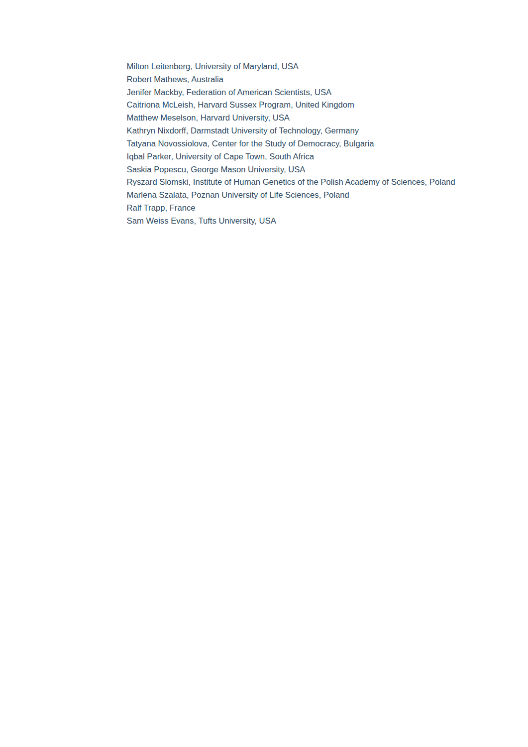Milton Leitenberg, University of Maryland, USA
Robert Mathews, Australia
Jenifer Mackby, Federation of American Scientists, USA
Caitriona McLeish, Harvard Sussex Program, United Kingdom
Matthew Meselson, Harvard University, USA
Kathryn Nixdorff, Darmstadt University of Technology, Germany
Tatyana Novossiolova, Center for the Study of Democracy, Bulgaria
Iqbal Parker, University of Cape Town, South Africa
Saskia Popescu, George Mason University, USA
Ryszard Slomski, Institute of Human Genetics of the Polish Academy of Sciences, Poland
Marlena Szalata, Poznan University of Life Sciences, Poland
Ralf Trapp, France
Sam Weiss Evans, Tufts University, USA